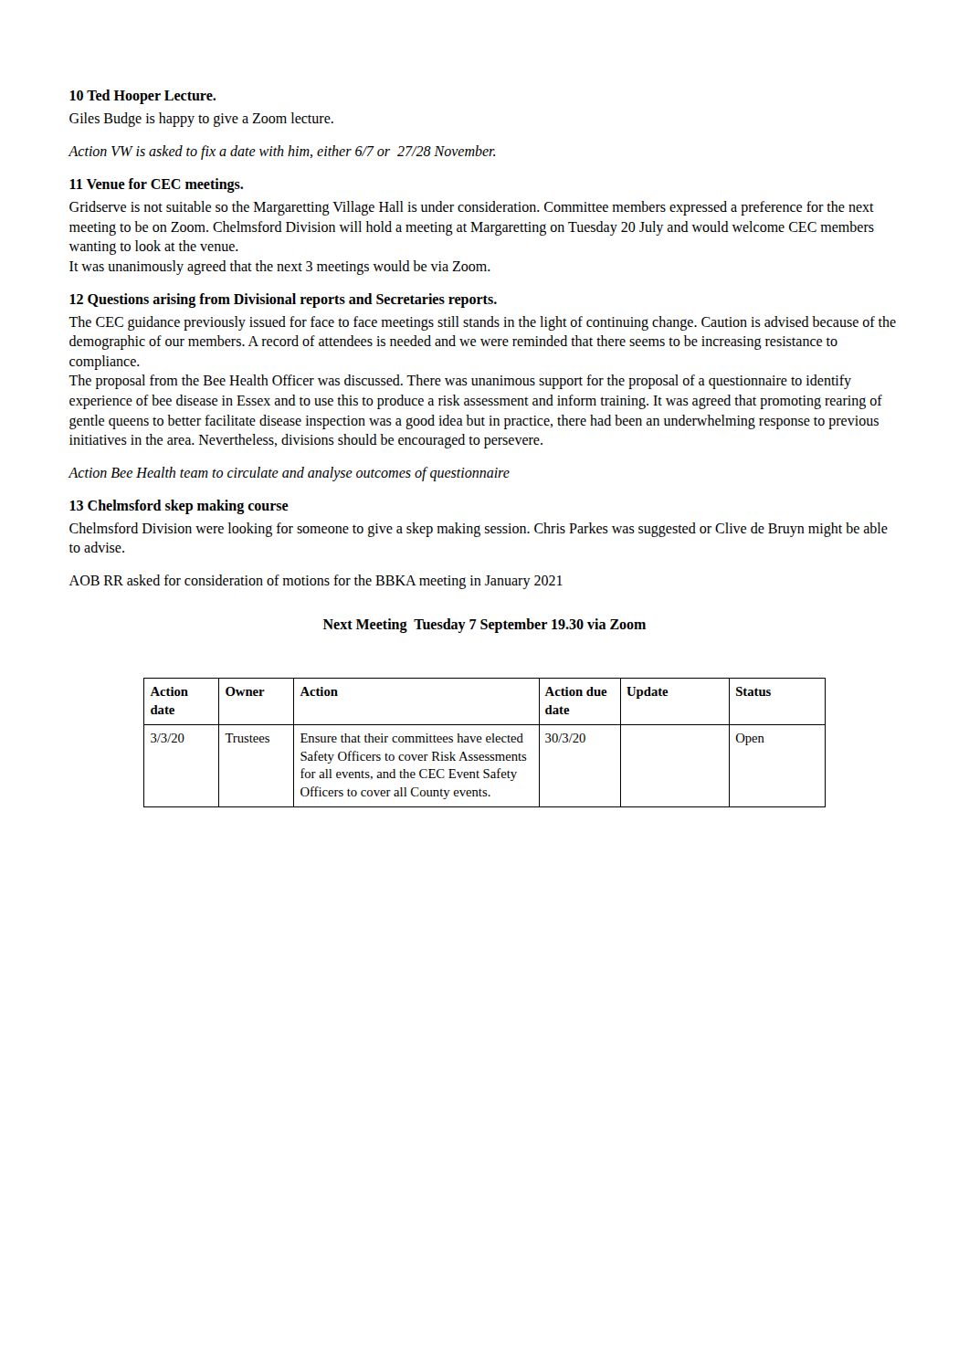10 Ted Hooper Lecture.
Giles Budge is happy to give a Zoom lecture.
Action VW is asked to fix a date with him, either 6/7 or 27/28 November.
11 Venue for CEC meetings.
Gridserve is not suitable so the Margaretting Village Hall is under consideration. Committee members expressed a preference for the next meeting to be on Zoom. Chelmsford Division will hold a meeting at Margaretting on Tuesday 20 July and would welcome CEC members wanting to look at the venue.
It was unanimously agreed that the next 3 meetings would be via Zoom.
12 Questions arising from Divisional reports and Secretaries reports.
The CEC guidance previously issued for face to face meetings still stands in the light of continuing change. Caution is advised because of the demographic of our members. A record of attendees is needed and we were reminded that there seems to be increasing resistance to compliance.
The proposal from the Bee Health Officer was discussed. There was unanimous support for the proposal of a questionnaire to identify experience of bee disease in Essex and to use this to produce a risk assessment and inform training. It was agreed that promoting rearing of gentle queens to better facilitate disease inspection was a good idea but in practice, there had been an underwhelming response to previous initiatives in the area. Nevertheless, divisions should be encouraged to persevere.
Action Bee Health team to circulate and analyse outcomes of questionnaire
13 Chelmsford skep making course
Chelmsford Division were looking for someone to give a skep making session. Chris Parkes was suggested or Clive de Bruyn might be able to advise.
AOB RR asked for consideration of motions for the BBKA meeting in January 2021
Next Meeting Tuesday 7 September 19.30 via Zoom
| Action date | Owner | Action | Action due date | Update | Status |
| --- | --- | --- | --- | --- | --- |
| 3/3/20 | Trustees | Ensure that their committees have elected Safety Officers to cover Risk Assessments for all events, and the CEC Event Safety Officers to cover all County events. | 30/3/20 | | Open |